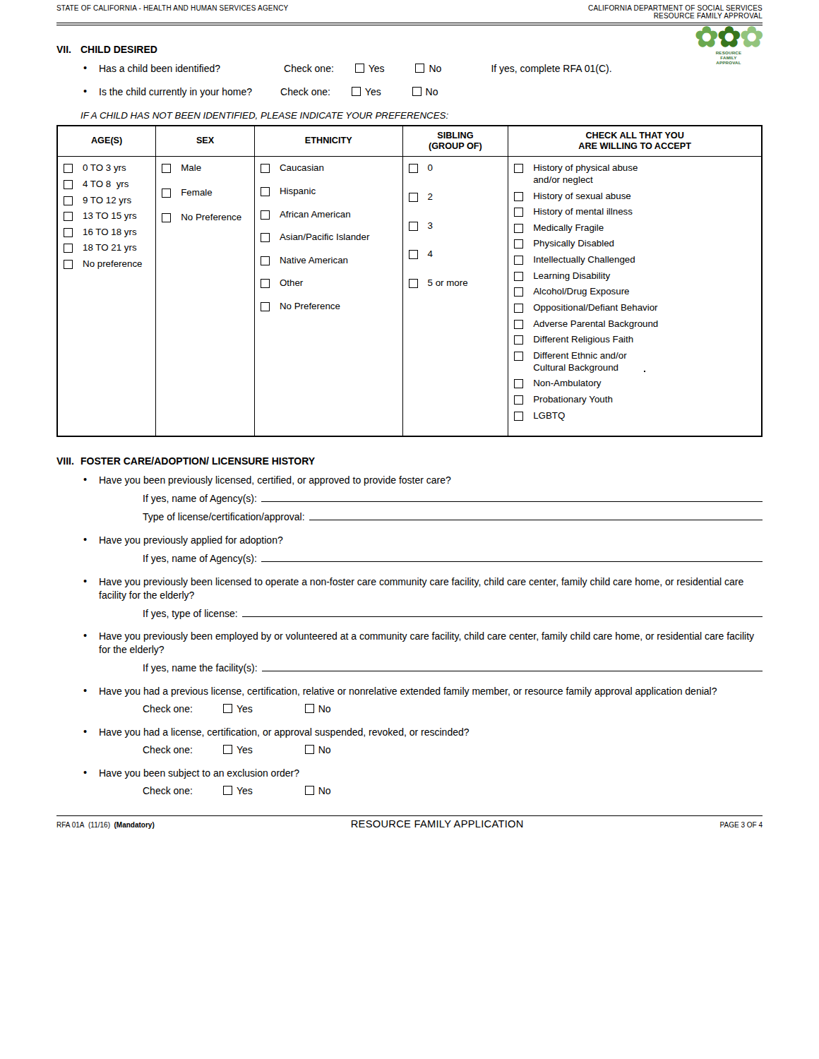STATE OF CALIFORNIA - HEALTH AND HUMAN SERVICES AGENCY
CALIFORNIA DEPARTMENT OF SOCIAL SERVICES
RESOURCE FAMILY APPROVAL
✿✿✿
RESOURCE
FAMILY
APPROVAL
VII. CHILD DESIRED
Has a child been identified? Check one: Yes No If yes, complete RFA 01(C).
Is the child currently in your home? Check one: Yes No
IF A CHILD HAS NOT BEEN IDENTIFIED, PLEASE INDICATE YOUR PREFERENCES:
| AGE(S) | SEX | ETHNICITY | SIBLING (GROUP OF) | CHECK ALL THAT YOU ARE WILLING TO ACCEPT |
| --- | --- | --- | --- | --- |
| 0 TO 3 yrs 4 TO 8 yrs 9 TO 12 yrs 13 TO 15 yrs 16 TO 18 yrs 18 TO 21 yrs No preference | Male Female No Preference | Caucasian Hispanic African American Asian/Pacific Islander Native American Other No Preference | 0 2 3 4 5 or more | History of physical abuse and/or neglect History of sexual abuse History of mental illness Medically Fragile Physically Disabled Intellectually Challenged Learning Disability Alcohol/Drug Exposure Oppositional/Defiant Behavior Adverse Parental Background Different Religious Faith Different Ethnic and/or Cultural Background Non-Ambulatory Probationary Youth LGBTQ |
VIII. FOSTER CARE/ADOPTION/ LICENSURE HISTORY
Have you been previously licensed, certified, or approved to provide foster care?
If yes, name of Agency(s):
Type of license/certification/approval:
Have you previously applied for adoption?
If yes, name of Agency(s):
Have you previously been licensed to operate a non-foster care community care facility, child care center, family child care home, or residential care facility for the elderly?
If yes, type of license:
Have you previously been employed by or volunteered at a community care facility, child care center, family child care home, or residential care facility for the elderly?
If yes, name the facility(s):
Have you had a previous license, certification, relative or nonrelative extended family member, or resource family approval application denial?
Check one: Yes No
Have you had a license, certification, or approval suspended, revoked, or rescinded?
Check one: Yes No
Have you been subject to an exclusion order?
Check one: Yes No
RFA 01A (11/16) (Mandatory)
RESOURCE FAMILY APPLICATION
PAGE 3 OF 4